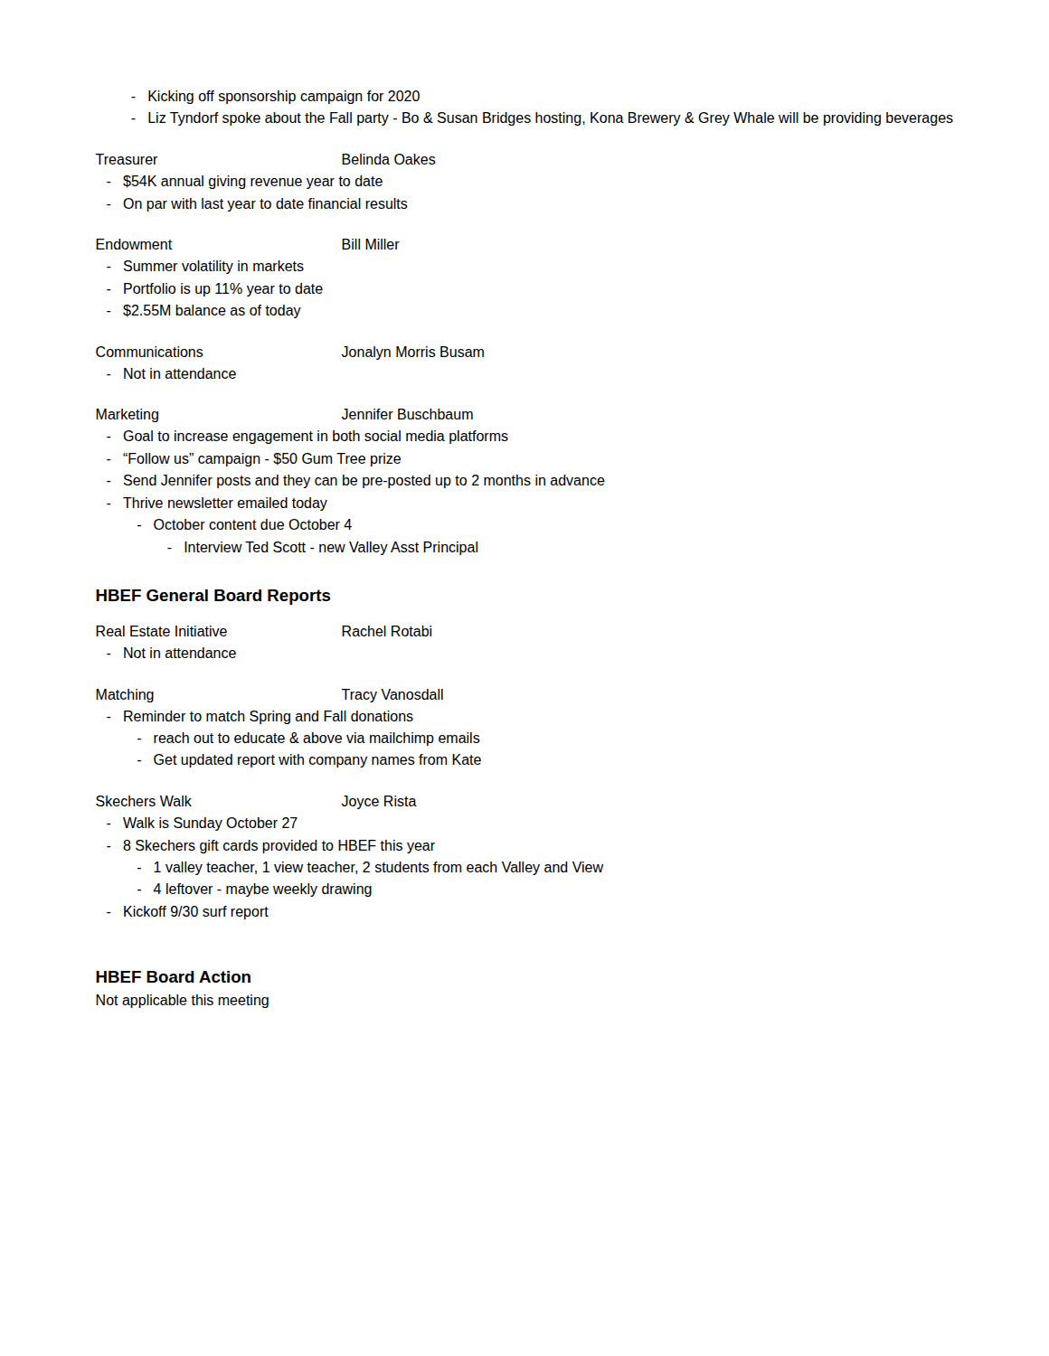Kicking off sponsorship campaign for 2020
Liz Tyndorf spoke about the Fall party - Bo & Susan Bridges hosting, Kona Brewery & Grey Whale will be providing beverages
Treasurer Belinda Oakes
$54K annual giving revenue year to date
On par with last year to date financial results
Endowment Bill Miller
Summer volatility in markets
Portfolio is up 11% year to date
$2.55M balance as of today
Communications Jonalyn Morris Busam
Not in attendance
Marketing Jennifer Buschbaum
Goal to increase engagement in both social media platforms
“Follow us” campaign - $50 Gum Tree prize
Send Jennifer posts and they can be pre-posted up to 2 months in advance
Thrive newsletter emailed today
October content due October 4
Interview Ted Scott - new Valley Asst Principal
HBEF General Board Reports
Real Estate Initiative Rachel Rotabi
Not in attendance
Matching Tracy Vanosdall
Reminder to match Spring and Fall donations
reach out to educate & above via mailchimp emails
Get updated report with company names from Kate
Skechers Walk Joyce Rista
Walk is Sunday October 27
8 Skechers gift cards provided to HBEF this year
1 valley teacher, 1 view teacher, 2 students from each Valley and View
4 leftover - maybe weekly drawing
Kickoff 9/30 surf report
HBEF Board Action
Not applicable this meeting